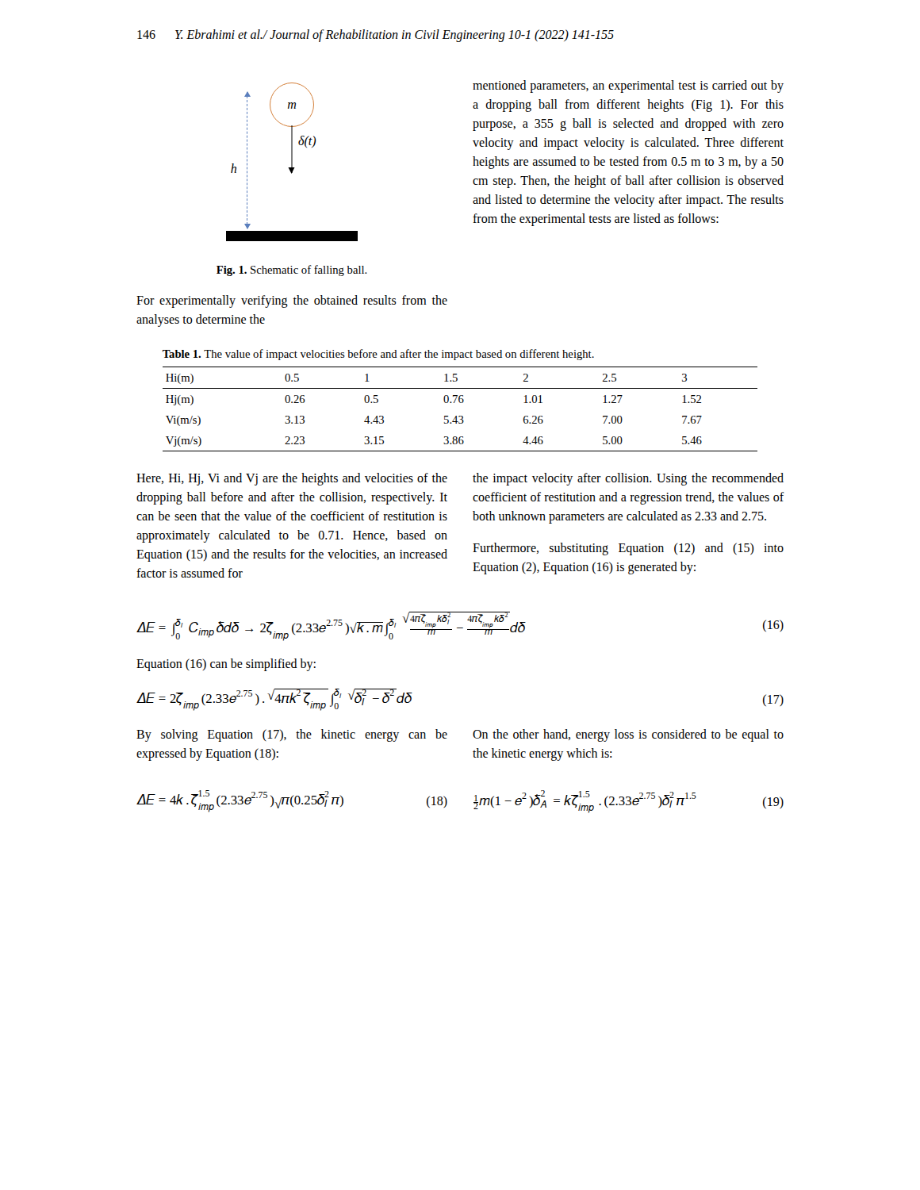146 Y. Ebrahimi et al./ Journal of Rehabilitation in Civil Engineering 10-1 (2022) 141-155
m
δ(t)
h
Fig. 1. Schematic of falling ball.
For experimentally verifying the obtained results from the analyses to determine the
mentioned parameters, an experimental test is carried out by a dropping ball from different heights (Fig 1). For this purpose, a 355 g ball is selected and dropped with zero velocity and impact velocity is calculated. Three different heights are assumed to be tested from 0.5 m to 3 m, by a 50 cm step. Then, the height of ball after collision is observed and listed to determine the velocity after impact. The results from the experimental tests are listed as follows:
Table 1. The value of impact velocities before and after the impact based on different height.
| Hi(m) | 0.5 | 1 | 1.5 | 2 | 2.5 | 3 |
| --- | --- | --- | --- | --- | --- | --- |
| Hj(m) | 0.26 | 0.5 | 0.76 | 1.01 | 1.27 | 1.52 |
| Vi(m/s) | 3.13 | 4.43 | 5.43 | 6.26 | 7.00 | 7.67 |
| Vj(m/s) | 2.23 | 3.15 | 3.86 | 4.46 | 5.00 | 5.46 |
Here, Hi, Hj, Vi and Vj are the heights and velocities of the dropping ball before and after the collision, respectively. It can be seen that the value of the coefficient of restitution is approximately calculated to be 0.71. Hence, based on Equation (15) and the results for the velocities, an increased factor is assumed for
the impact velocity after collision. Using the recommended coefficient of restitution and a regression trend, the values of both unknown parameters are calculated as 2.33 and 2.75.
Furthermore, substituting Equation (12) and (15) into Equation (2), Equation (16) is generated by:
ΔE = ∫ 0 δI Cimp δ̇ dδ → 2 ζ¯imp (2.33e2.75) k.m ∫ 0 δI 4πζ¯impkδI2 m − 4πζ¯impkδ2 m dδ
(16)
Equation (16) can be simplified by:
ΔE = 2 ζ¯imp (2.33e2.75) . 4πk2 ζ¯imp ∫ 0 δI δI2 − δ2 dδ
(17)
By solving Equation (17), the kinetic energy can be expressed by Equation (18):
On the other hand, energy loss is considered to be equal to the kinetic energy which is:
ΔE = 4k. ζ¯ imp 1.5 (2.33e2.75) π ( 0.25 δI2 π )
(18)
12 m (1−e2) δ̇ A 2 = k ζ¯ imp 1.5 . (2.33e2.75) δI2 π1.5
(19)